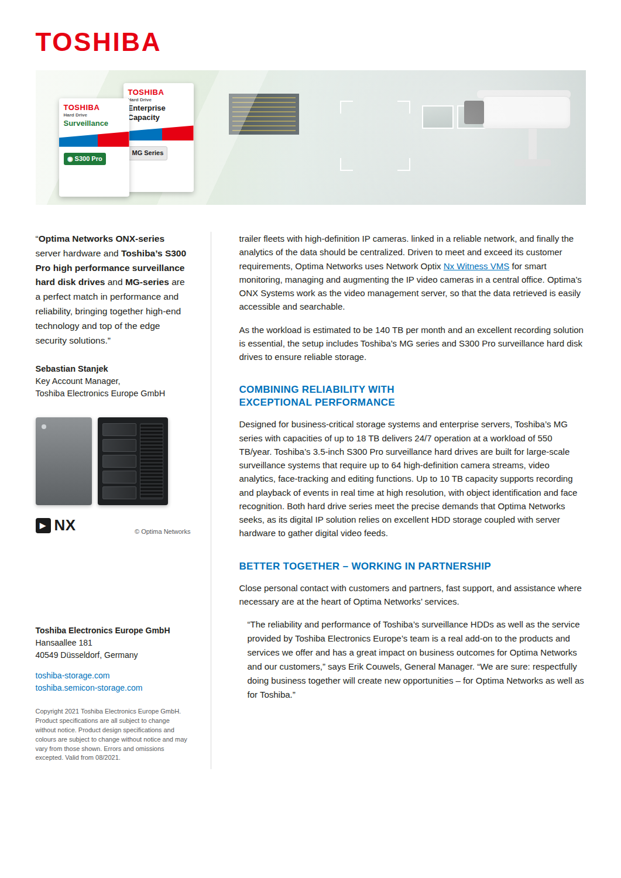TOSHIBA
TOSHIBA
Hard Drive
Surveillance
◉ S300 Pro
TOSHIBA
Hard Drive
Enterprise
Capacity
MG Series
“Optima Networks ONX-series server hardware and Toshiba’s S300 Pro high performance surveillance hard disk drives and MG-series are a perfect match in performance and reliability, bringing together high-end technology and top of the edge security solutions.”
Sebastian Stanjek
Key Account Manager,
Toshiba Electronics Europe GmbH
▶NX
© Optima Networks
Toshiba Electronics Europe GmbH
Hansaallee 181
40549 Düsseldorf, Germany
toshiba-storage.com toshiba.semicon-storage.com
Copyright 2021 Toshiba Electronics Europe GmbH. Product specifications are all subject to change without notice. Product design specifications and colours are subject to change without notice and may vary from those shown. Errors and omissions excepted. Valid from 08/2021.
trailer fleets with high-definition IP cameras. linked in a reliable network, and finally the analytics of the data should be centralized. Driven to meet and exceed its customer requirements, Optima Networks uses Network Optix Nx Witness VMS for smart monitoring, managing and augmenting the IP video cameras in a central office. Optima’s ONX Systems work as the video management server, so that the data retrieved is easily accessible and searchable.
As the workload is estimated to be 140 TB per month and an excellent recording solution is essential, the setup includes Toshiba’s MG series and S300 Pro surveillance hard disk drives to ensure reliable storage.
Combining reliability with
exceptional performance
Designed for business-critical storage systems and enterprise servers, Toshiba’s MG series with capacities of up to 18 TB delivers 24/7 operation at a workload of 550 TB/year. Toshiba’s 3.5-inch S300 Pro surveillance hard drives are built for large-scale surveillance systems that require up to 64 high-definition camera streams, video analytics, face-tracking and editing functions. Up to 10 TB capacity supports recording and playback of events in real time at high resolution, with object identification and face recognition. Both hard drive series meet the precise demands that Optima Networks seeks, as its digital IP solution relies on excellent HDD storage coupled with server hardware to gather digital video feeds.
Better together – working in partnership
Close personal contact with customers and partners, fast support, and assistance where necessary are at the heart of Optima Networks’ services.
“The reliability and performance of Toshiba’s surveillance HDDs as well as the service provided by Toshiba Electronics Europe’s team is a real add-on to the products and services we offer and has a great impact on business outcomes for Optima Networks and our customers,” says Erik Couwels, General Manager. “We are sure: respectfully doing business together will create new opportunities – for Optima Networks as well as for Toshiba.”